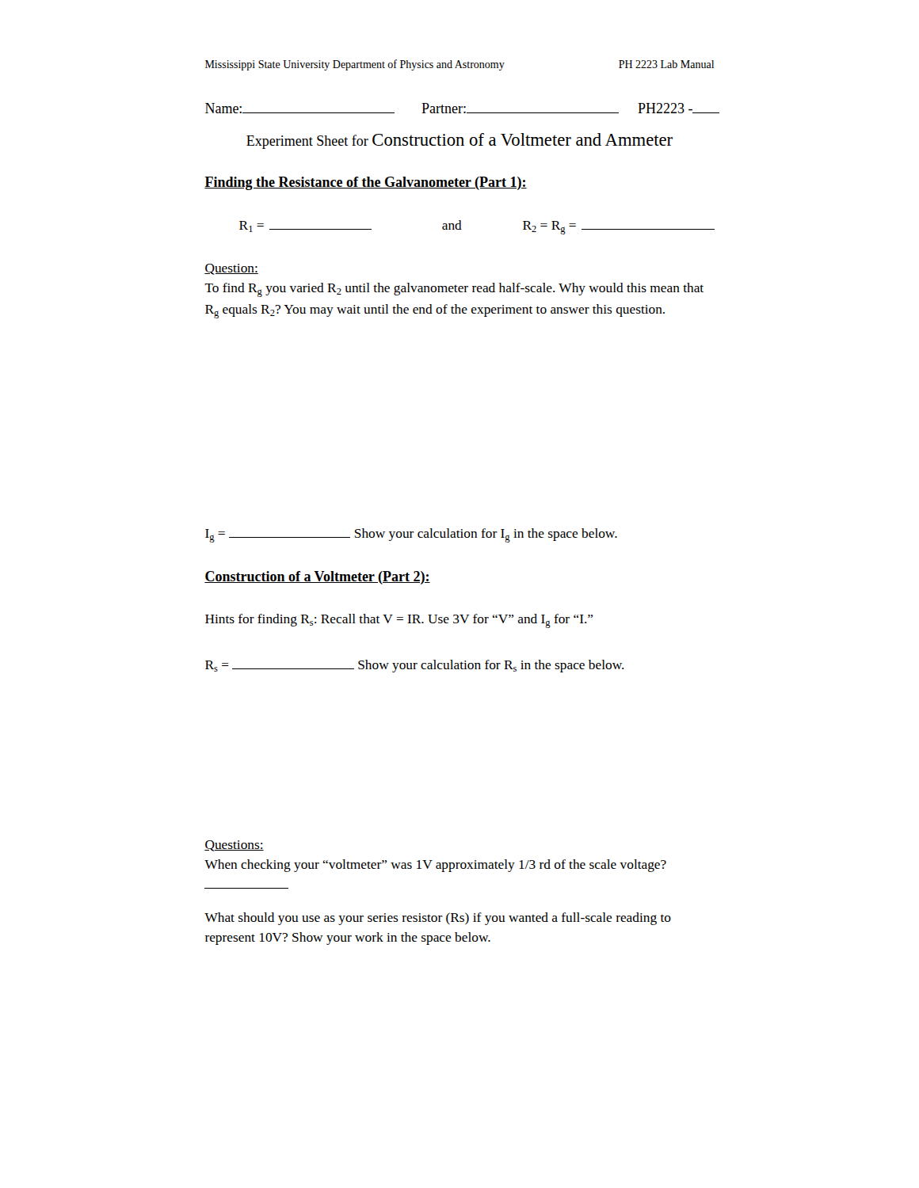Mississippi State University Department of Physics and Astronomy
PH 2223 Lab Manual
Name: Partner: PH2223 -
Experiment Sheet for Construction of a Voltmeter and Ammeter
Finding the Resistance of the Galvanometer (Part 1):
R1 = and R2 = Rg =
Question:
To find Rg you varied R2 until the galvanometer read half-scale. Why would this mean that Rg equals R2? You may wait until the end of the experiment to answer this question.
Ig = Show your calculation for Ig in the space below.
Construction of a Voltmeter (Part 2):
Hints for finding Rs: Recall that V = IR. Use 3V for “V” and Ig for “I.”
Rs = Show your calculation for Rs in the space below.
Questions:
When checking your “voltmeter” was 1V approximately 1/3 rd of the scale voltage?
What should you use as your series resistor (Rs) if you wanted a full-scale reading to represent 10V? Show your work in the space below.